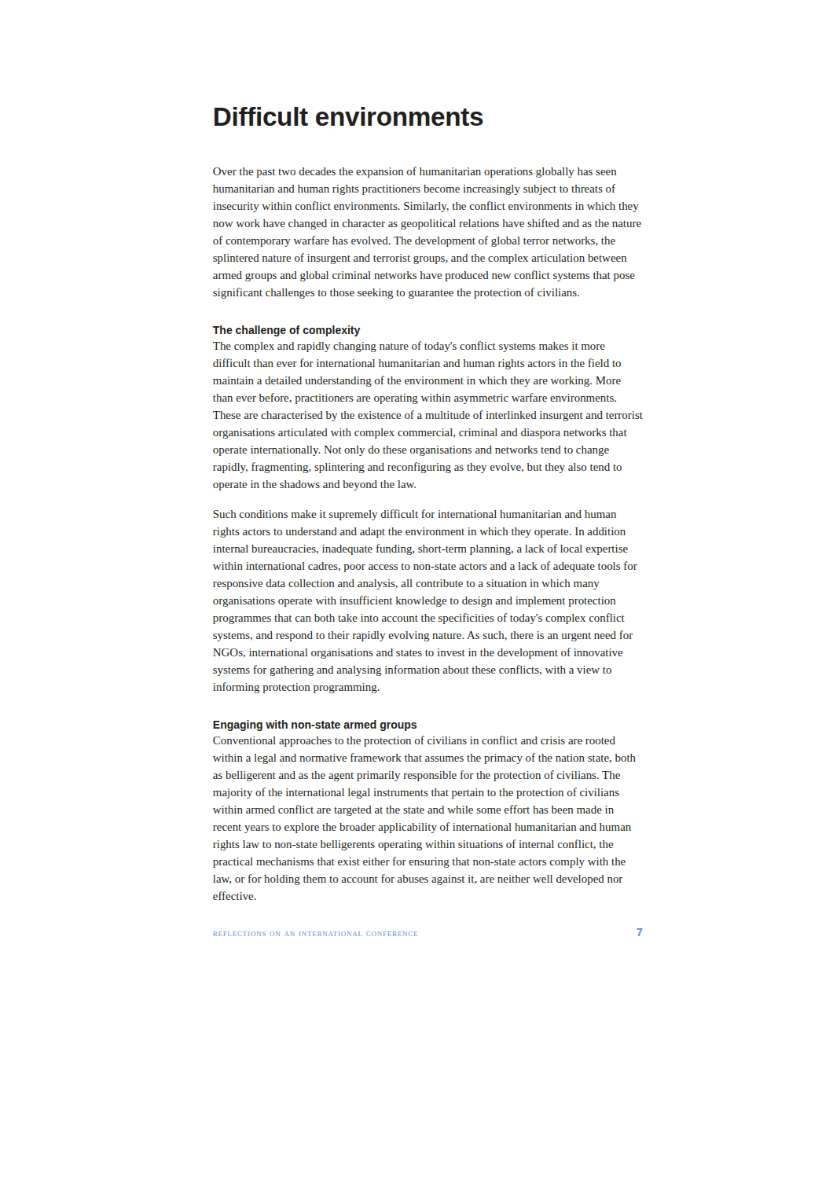Difficult environments
Over the past two decades the expansion of humanitarian operations globally has seen humanitarian and human rights practitioners become increasingly subject to threats of insecurity within conflict environments. Similarly, the conflict environments in which they now work have changed in character as geopolitical relations have shifted and as the nature of contemporary warfare has evolved. The development of global terror networks, the splintered nature of insurgent and terrorist groups, and the complex articulation between armed groups and global criminal networks have produced new conflict systems that pose significant challenges to those seeking to guarantee the protection of civilians.
The challenge of complexity
The complex and rapidly changing nature of today's conflict systems makes it more difficult than ever for international humanitarian and human rights actors in the field to maintain a detailed understanding of the environment in which they are working. More than ever before, practitioners are operating within asymmetric warfare environments. These are characterised by the existence of a multitude of interlinked insurgent and terrorist organisations articulated with complex commercial, criminal and diaspora networks that operate internationally. Not only do these organisations and networks tend to change rapidly, fragmenting, splintering and reconfiguring as they evolve, but they also tend to operate in the shadows and beyond the law.
Such conditions make it supremely difficult for international humanitarian and human rights actors to understand and adapt the environment in which they operate. In addition internal bureaucracies, inadequate funding, short-term planning, a lack of local expertise within international cadres, poor access to non-state actors and a lack of adequate tools for responsive data collection and analysis, all contribute to a situation in which many organisations operate with insufficient knowledge to design and implement protection programmes that can both take into account the specificities of today's complex conflict systems, and respond to their rapidly evolving nature. As such, there is an urgent need for NGOs, international organisations and states to invest in the development of innovative systems for gathering and analysing information about these conflicts, with a view to informing protection programming.
Engaging with non-state armed groups
Conventional approaches to the protection of civilians in conflict and crisis are rooted within a legal and normative framework that assumes the primacy of the nation state, both as belligerent and as the agent primarily responsible for the protection of civilians. The majority of the international legal instruments that pertain to the protection of civilians within armed conflict are targeted at the state and while some effort has been made in recent years to explore the broader applicability of international humanitarian and human rights law to non-state belligerents operating within situations of internal conflict, the practical mechanisms that exist either for ensuring that non-state actors comply with the law, or for holding them to account for abuses against it, are neither well developed nor effective.
reflections on an international conference 7